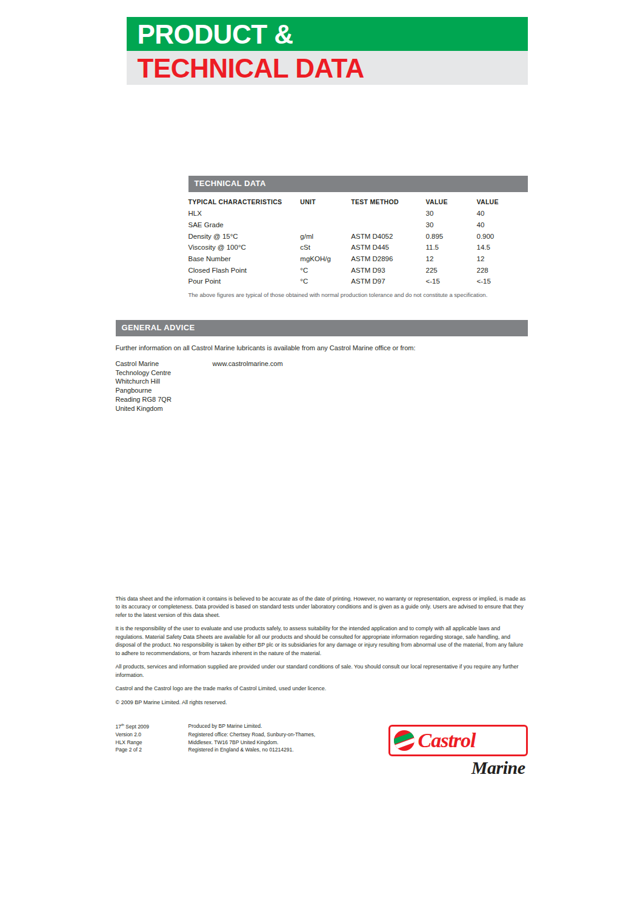Product &
Technical Data
Technical Data
| Typical Characteristics | Unit | Test Method | Value | Value |
| --- | --- | --- | --- | --- |
| HLX | | | 30 | 40 |
| SAE Grade | | | 30 | 40 |
| Density @ 15°C | g/ml | ASTM D4052 | 0.895 | 0.900 |
| Viscosity @ 100°C | cSt | ASTM D445 | 11.5 | 14.5 |
| Base Number | mgKOH/g | ASTM D2896 | 12 | 12 |
| Closed Flash Point | °C | ASTM D93 | 225 | 228 |
| Pour Point | °C | ASTM D97 | <-15 | <-15 |
The above figures are typical of those obtained with normal production tolerance and do not constitute a specification.
General Advice
Further information on all Castrol Marine lubricants is available from any Castrol Marine office or from:
| Castrol Marine | www.castrolmarine.com |
| Technology Centre | |
| Whitchurch Hill | |
| Pangbourne | |
| Reading RG8 7QR | |
| United Kingdom | |
This data sheet and the information it contains is believed to be accurate as of the date of printing. However, no warranty or representation, express or implied, is made as to its accuracy or completeness. Data provided is based on standard tests under laboratory conditions and is given as a guide only. Users are advised to ensure that they refer to the latest version of this data sheet.
It is the responsibility of the user to evaluate and use products safely, to assess suitability for the intended application and to comply with all applicable laws and regulations. Material Safety Data Sheets are available for all our products and should be consulted for appropriate information regarding storage, safe handling, and disposal of the product. No responsibility is taken by either BP plc or its subsidiaries for any damage or injury resulting from abnormal use of the material, from any failure to adhere to recommendations, or from hazards inherent in the nature of the material.
All products, services and information supplied are provided under our standard conditions of sale. You should consult our local representative if you require any further information.
Castrol and the Castrol logo are the trade marks of Castrol Limited, used under licence.
© 2009 BP Marine Limited. All rights reserved.
| 17 th Sept 2009 | Produced by BP Marine Limited. |
| Version 2.0 | Registered office: Chertsey Road, Sunbury-on-Thames, |
| HLX Range | Middlesex. TW16 7BP United Kingdom. |
| Page 2 of 2 | Registered in England & Wales, no 01214291. |
Castrol Marine